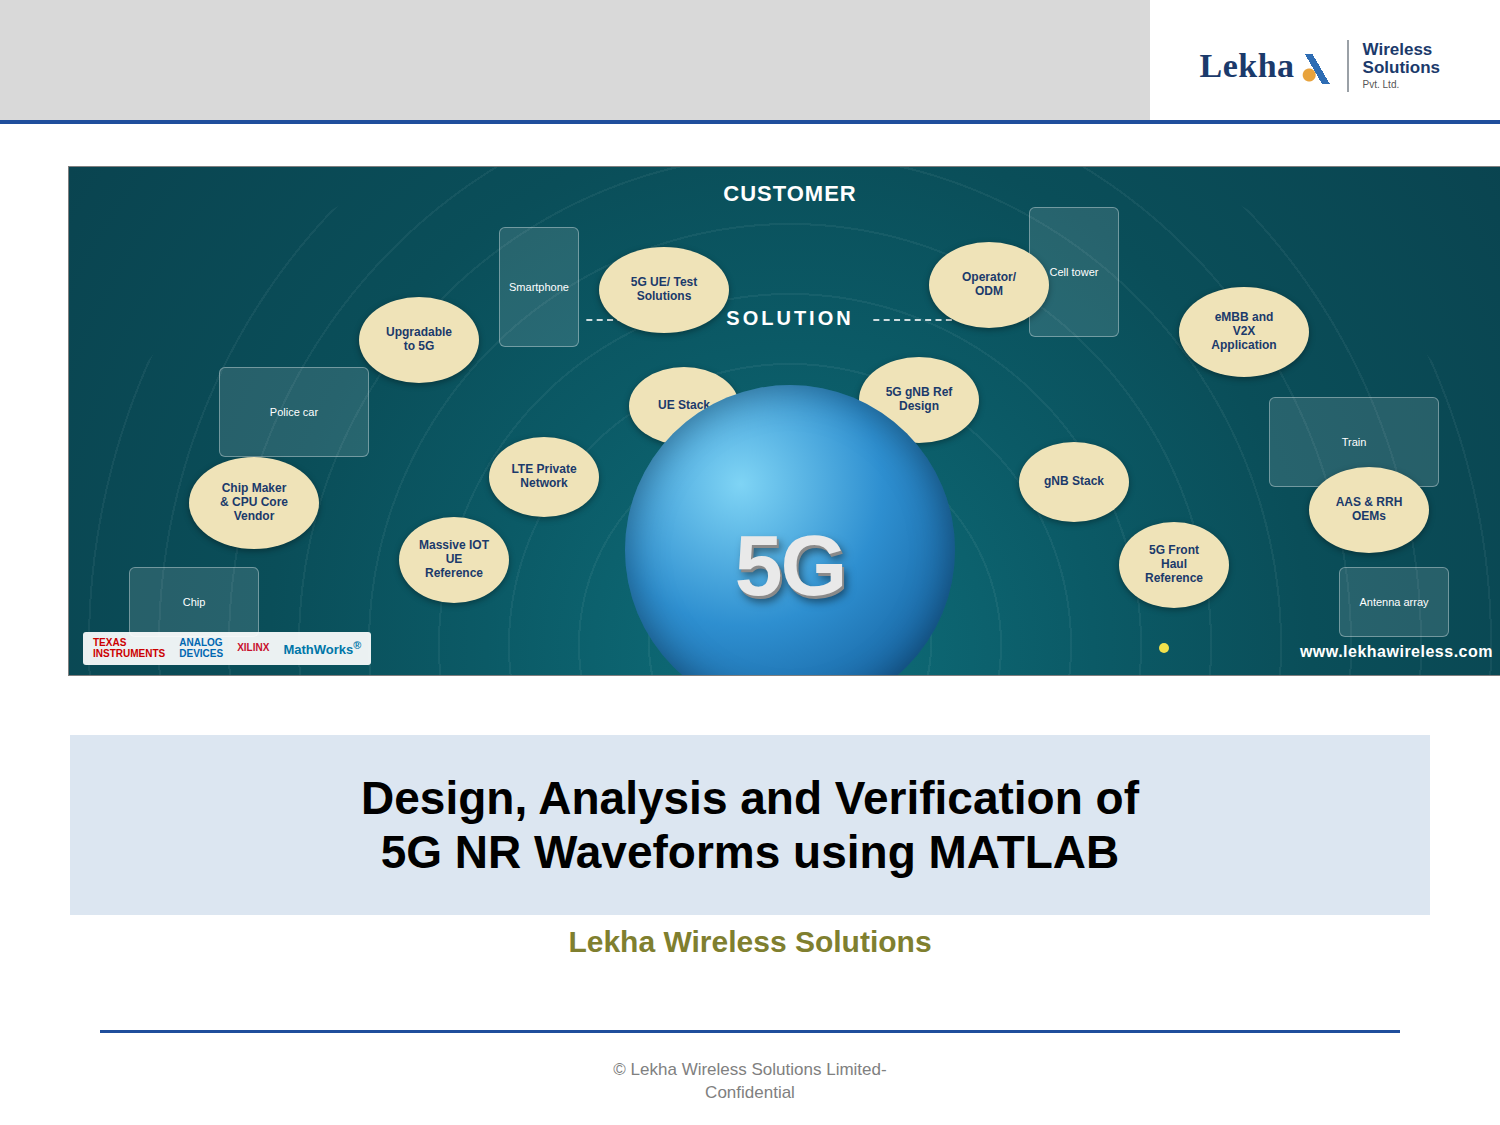Lekha
Wireless
Solutions Pvt. Ltd.
CUSTOMER
SOLUTION
Police car
Smartphone
Cell tower
Train
Chip
Antenna array
Upgradable
to 5G
5G UE/ Test
Solutions
Operator/
ODM
eMBB and
V2X
Application
Chip Maker
& CPU Core
Vendor
AAS & RRH
OEMs
UE Stack
5G gNB Ref
Design
LTE Private
Network
gNB Stack
Massive IOT
UE
Reference
5G Front
Haul
Reference
5G
TEXAS
INSTRUMENTS ANALOG
DEVICES XILINX MathWorks®
www.lekhawireless.com
Design, Analysis and Verification of
5G NR Waveforms using MATLAB
Lekha Wireless Solutions
© Lekha Wireless Solutions Limited-
Confidential